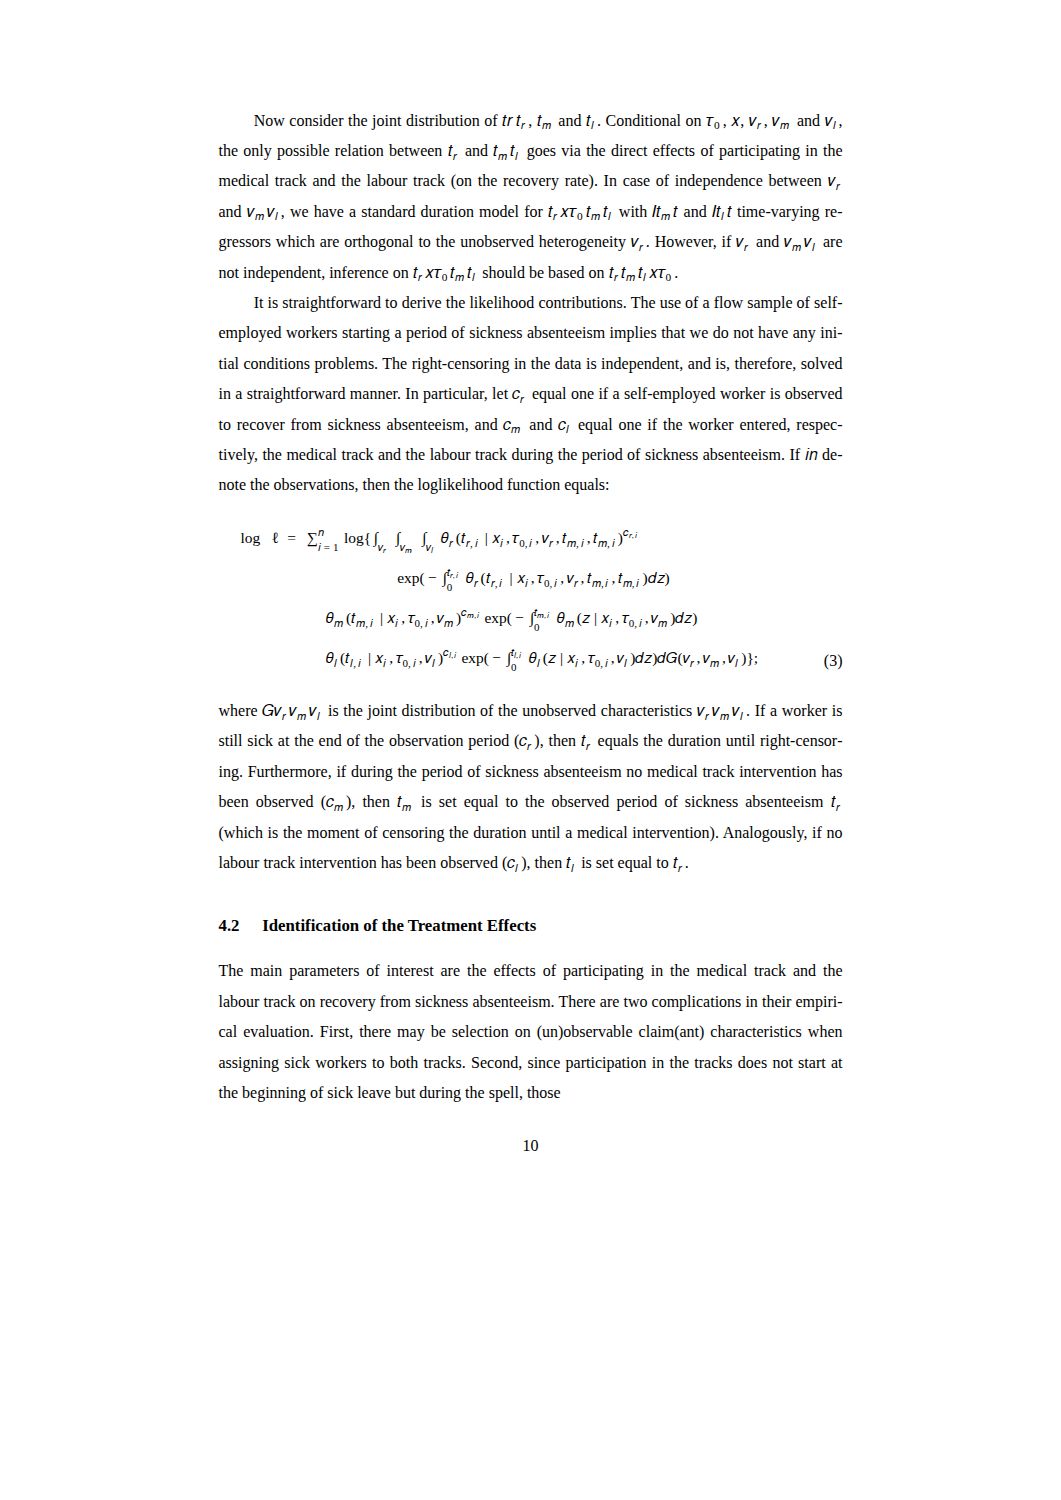Now consider the joint distribution of tr tr, tm and tl. Conditional on τ0, x, vr, vm and vl, the only possible relation between tr and (tm,tl) goes via the direct effects of participating in the medical track and the labour track (on the recovery rate). In case of independence between vr and (vm,vl), we have a standard duration model for tr|x,τ0,tm,tl with I(tm<t) and I(tl<t) time-varying regressors which are orthogonal to the unobserved heterogeneity vr. However, if vr and (vm,vl) are not independent, inference on tr|x,τ0,tm,tl should be based on (tr,tm,tl)|x,τ0.
It is straightforward to derive the likelihood contributions. The use of a flow sample of self-employed workers starting a period of sickness absenteeism implies that we do not have any initial conditions problems. The right-censoring in the data is independent, and is, therefore, solved in a straightforward manner. In particular, let cr equal one if a self-employed worker is observed to recover from sickness absenteeism, and cm and cl equal one if the worker entered, respectively, the medical track and the labour track during the period of sickness absenteeism. If i=1,…,n denote the observations, then the loglikelihood function equals:
| log ℓ | = | ∑ i = 1 n log { ∫ v r ∫ v m ∫ v l θ r ( t r , i / x i , τ 0 , i , v r , t m , i , t m , i ) c r , i |
| | | exp ( − ∫ 0 t r , i θ r ( t r , i / x i , τ 0 , i , v r , t m , i , t m , i ) d z ) |
| | | θ m ( t m , i / x i , τ 0 , i , v m ) c m , i exp ( − ∫ 0 t m , i θ m ( z / x i , τ 0 , i , v m ) d z ) |
| | | θ l ( t l , i / x i , τ 0 , i , v l ) c l , i exp ( − ∫ 0 t l , i θ l ( z / x i , τ 0 , i , v l ) d z ) d G ( v r , v m , v l ) } ; |
(3)
where G(vr,vm,vl) is the joint distribution of the unobserved characteristics (vr,vm,vl). If a worker is still sick at the end of the observation period (cr=0), then tr equals the duration until right-censoring. Furthermore, if during the period of sickness absenteeism no medical track intervention has been observed (cm=0), then tm is set equal to the observed period of sickness absenteeism tr (which is the moment of censoring the duration until a medical intervention). Analogously, if no labour track intervention has been observed (cl=0), then tl is set equal to tr.
4.2 Identification of the Treatment Effects
The main parameters of interest are the effects of participating in the medical track and the labour track on recovery from sickness absenteeism. There are two complications in their empirical evaluation. First, there may be selection on (un)observable claim(ant) characteristics when assigning sick workers to both tracks. Second, since participation in the tracks does not start at the beginning of sick leave but during the spell, those
10